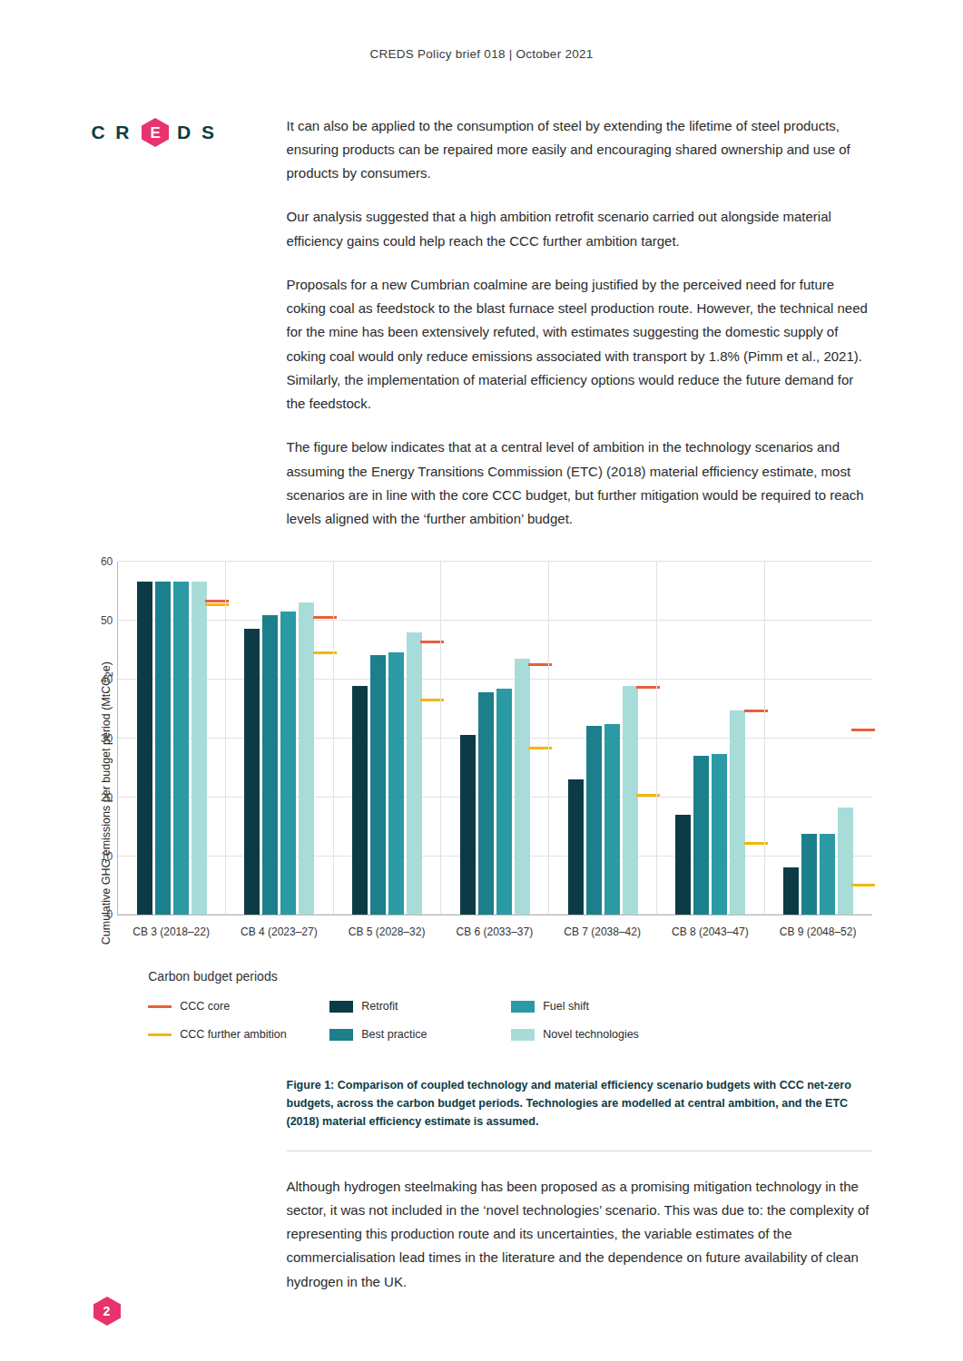CREDS Policy brief 018 | October 2021
CR E DS
It can also be applied to the consumption of steel by extending the lifetime of steel products, ensuring products can be repaired more easily and encouraging shared ownership and use of products by consumers.
Our analysis suggested that a high ambition retrofit scenario carried out alongside material efficiency gains could help reach the CCC further ambition target.
Proposals for a new Cumbrian coalmine are being justified by the perceived need for future coking coal as feedstock to the blast furnace steel production route. However, the technical need for the mine has been extensively refuted, with estimates suggesting the domestic supply of coking coal would only reduce emissions associated with transport by 1.8% (Pimm et al., 2021). Similarly, the implementation of material efficiency options would reduce the future demand for the feedstock.
The figure below indicates that at a central level of ambition in the technology scenarios and assuming the Energy Transitions Commission (ETC) (2018) material efficiency estimate, most scenarios are in line with the core CCC budget, but further mitigation would be required to reach levels aligned with the ‘further ambition’ budget.
Cumulative GHG emissions per budget period (MtCO2e)
0
10
20
30
40
50
60
CB 3 (2018–22)
CB 4 (2023–27)
CB 5 (2028–32)
CB 6 (2033–37)
CB 7 (2038–42)
CB 8 (2043–47)
CB 9 (2048–52)
Carbon budget periods
CCC core
Retrofit
Fuel shift
CCC further ambition
Best practice
Novel technologies
Figure 1: Comparison of coupled technology and material efficiency scenario budgets with CCC net-zero budgets, across the carbon budget periods. Technologies are modelled at central ambition, and the ETC (2018) material efficiency estimate is assumed.
Although hydrogen steelmaking has been proposed as a promising mitigation technology in the sector, it was not included in the ‘novel technologies’ scenario. This was due to: the complexity of representing this production route and its uncertainties, the variable estimates of the commercialisation lead times in the literature and the dependence on future availability of clean hydrogen in the UK.
2